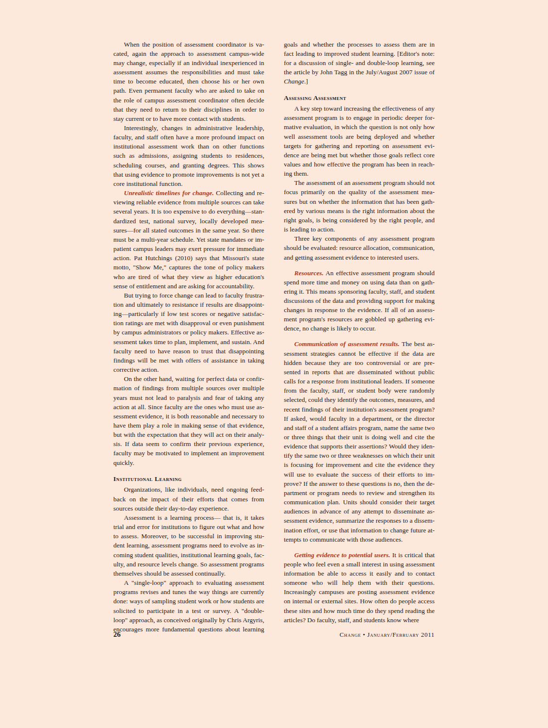When the position of assessment coordinator is vacated, again the approach to assessment campus-wide may change, especially if an individual inexperienced in assessment assumes the responsibilities and must take time to become educated, then choose his or her own path. Even permanent faculty who are asked to take on the role of campus assessment coordinator often decide that they need to return to their disciplines in order to stay current or to have more contact with students.
Interestingly, changes in administrative leadership, faculty, and staff often have a more profound impact on institutional assessment work than on other functions such as admissions, assigning students to residences, scheduling courses, and granting degrees. This shows that using evidence to promote improvements is not yet a core institutional function.
Unrealistic timelines for change. Collecting and reviewing reliable evidence from multiple sources can take several years. It is too expensive to do everything—standardized test, national survey, locally developed measures—for all stated outcomes in the same year. So there must be a multi-year schedule. Yet state mandates or impatient campus leaders may exert pressure for immediate action. Pat Hutchings (2010) says that Missouri's state motto, "Show Me," captures the tone of policy makers who are tired of what they view as higher education's sense of entitlement and are asking for accountability.
But trying to force change can lead to faculty frustration and ultimately to resistance if results are disappointing—particularly if low test scores or negative satisfaction ratings are met with disapproval or even punishment by campus administrators or policy makers. Effective assessment takes time to plan, implement, and sustain. And faculty need to have reason to trust that disappointing findings will be met with offers of assistance in taking corrective action.
On the other hand, waiting for perfect data or confirmation of findings from multiple sources over multiple years must not lead to paralysis and fear of taking any action at all. Since faculty are the ones who must use assessment evidence, it is both reasonable and necessary to have them play a role in making sense of that evidence, but with the expectation that they will act on their analysis. If data seem to confirm their previous experience, faculty may be motivated to implement an improvement quickly.
Institutional Learning
Organizations, like individuals, need ongoing feedback on the impact of their efforts that comes from sources outside their day-to-day experience.
Assessment is a learning process— that is, it takes trial and error for institutions to figure out what and how to assess. Moreover, to be successful in improving student learning, assessment programs need to evolve as incoming student qualities, institutional learning goals, faculty, and resource levels change. So assessment programs themselves should be assessed continually.
A "single-loop" approach to evaluating assessment programs revises and tunes the way things are currently done: ways of sampling student work or how students are solicited to participate in a test or survey. A "double-loop" approach, as conceived originally by Chris Argyris, encourages more fundamental questions about learning goals and whether the processes to assess them are in fact leading to improved student learning. [Editor's note: for a discussion of single- and double-loop learning, see the article by John Tagg in the July/August 2007 issue of Change.]
Assessing Assessment
A key step toward increasing the effectiveness of any assessment program is to engage in periodic deeper formative evaluation, in which the question is not only how well assessment tools are being deployed and whether targets for gathering and reporting on assessment evidence are being met but whether those goals reflect core values and how effective the program has been in reaching them.
The assessment of an assessment program should not focus primarily on the quality of the assessment measures but on whether the information that has been gathered by various means is the right information about the right goals, is being considered by the right people, and is leading to action.
Three key components of any assessment program should be evaluated: resource allocation, communication, and getting assessment evidence to interested users.
Resources. An effective assessment program should spend more time and money on using data than on gathering it. This means sponsoring faculty, staff, and student discussions of the data and providing support for making changes in response to the evidence. If all of an assessment program's resources are gobbled up gathering evidence, no change is likely to occur.
Communication of assessment results. The best assessment strategies cannot be effective if the data are hidden because they are too controversial or are presented in reports that are disseminated without public calls for a response from institutional leaders. If someone from the faculty, staff, or student body were randomly selected, could they identify the outcomes, measures, and recent findings of their institution's assessment program? If asked, would faculty in a department, or the director and staff of a student affairs program, name the same two or three things that their unit is doing well and cite the evidence that supports their assertions? Would they identify the same two or three weaknesses on which their unit is focusing for improvement and cite the evidence they will use to evaluate the success of their efforts to improve? If the answer to these questions is no, then the department or program needs to review and strengthen its communication plan. Units should consider their target audiences in advance of any attempt to disseminate assessment evidence, summarize the responses to a dissemination effort, or use that information to change future attempts to communicate with those audiences.
Getting evidence to potential users. It is critical that people who feel even a small interest in using assessment information be able to access it easily and to contact someone who will help them with their questions. Increasingly campuses are posting assessment evidence on internal or external sites. How often do people access these sites and how much time do they spend reading the articles? Do faculty, staff, and students know where
26 Change • January/February 2011